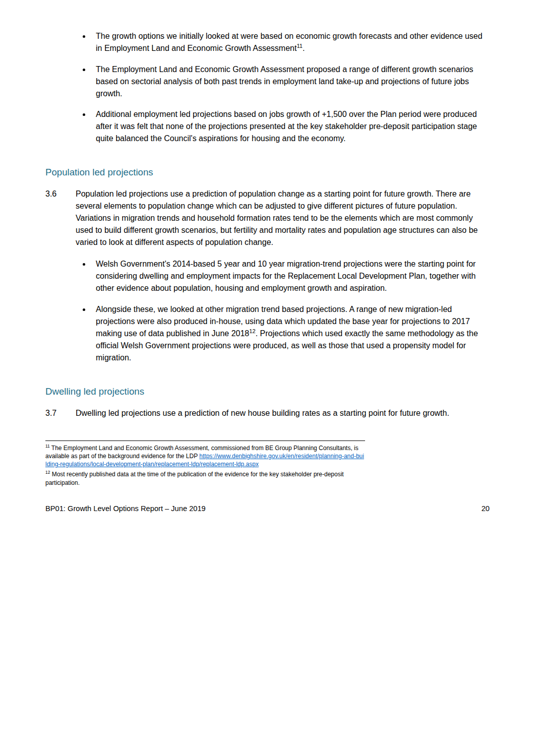The growth options we initially looked at were based on economic growth forecasts and other evidence used in Employment Land and Economic Growth Assessment11.
The Employment Land and Economic Growth Assessment proposed a range of different growth scenarios based on sectorial analysis of both past trends in employment land take-up and projections of future jobs growth.
Additional employment led projections based on jobs growth of +1,500 over the Plan period were produced after it was felt that none of the projections presented at the key stakeholder pre-deposit participation stage quite balanced the Council's aspirations for housing and the economy.
Population led projections
3.6
Population led projections use a prediction of population change as a starting point for future growth. There are several elements to population change which can be adjusted to give different pictures of future population. Variations in migration trends and household formation rates tend to be the elements which are most commonly used to build different growth scenarios, but fertility and mortality rates and population age structures can also be varied to look at different aspects of population change.
Welsh Government's 2014-based 5 year and 10 year migration-trend projections were the starting point for considering dwelling and employment impacts for the Replacement Local Development Plan, together with other evidence about population, housing and employment growth and aspiration.
Alongside these, we looked at other migration trend based projections. A range of new migration-led projections were also produced in-house, using data which updated the base year for projections to 2017 making use of data published in June 201812. Projections which used exactly the same methodology as the official Welsh Government projections were produced, as well as those that used a propensity model for migration.
Dwelling led projections
3.7
Dwelling led projections use a prediction of new house building rates as a starting point for future growth.
11 The Employment Land and Economic Growth Assessment, commissioned from BE Group Planning Consultants, is available as part of the background evidence for the LDP https://www.denbighshire.gov.uk/en/resident/planning-and-building-regulations/local-development-plan/replacement-ldp/replacement-ldp.aspx
12 Most recently published data at the time of the publication of the evidence for the key stakeholder pre-deposit participation.
BP01: Growth Level Options Report – June 2019 20